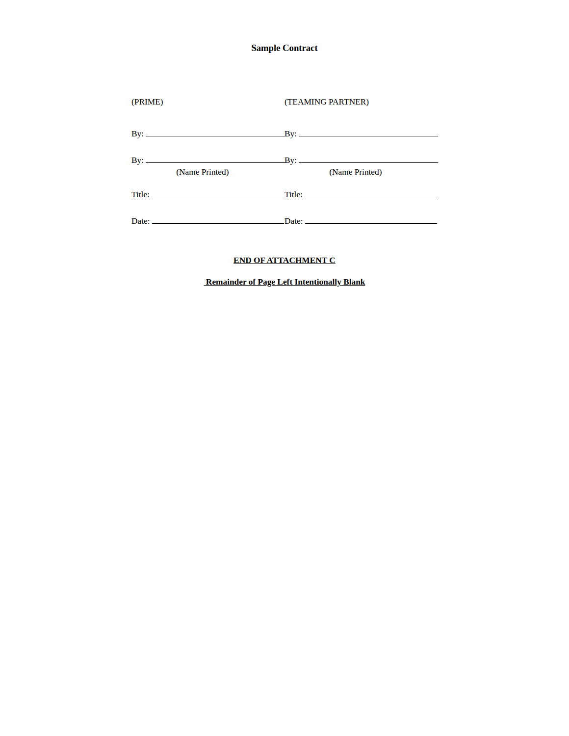Sample Contract
| (PRIME) By: By: (Name Printed) Title: Date: | (TEAMING PARTNER) By: By: (Name Printed) Title: Date: |
END OF ATTACHMENT C
Remainder of Page Left Intentionally Blank